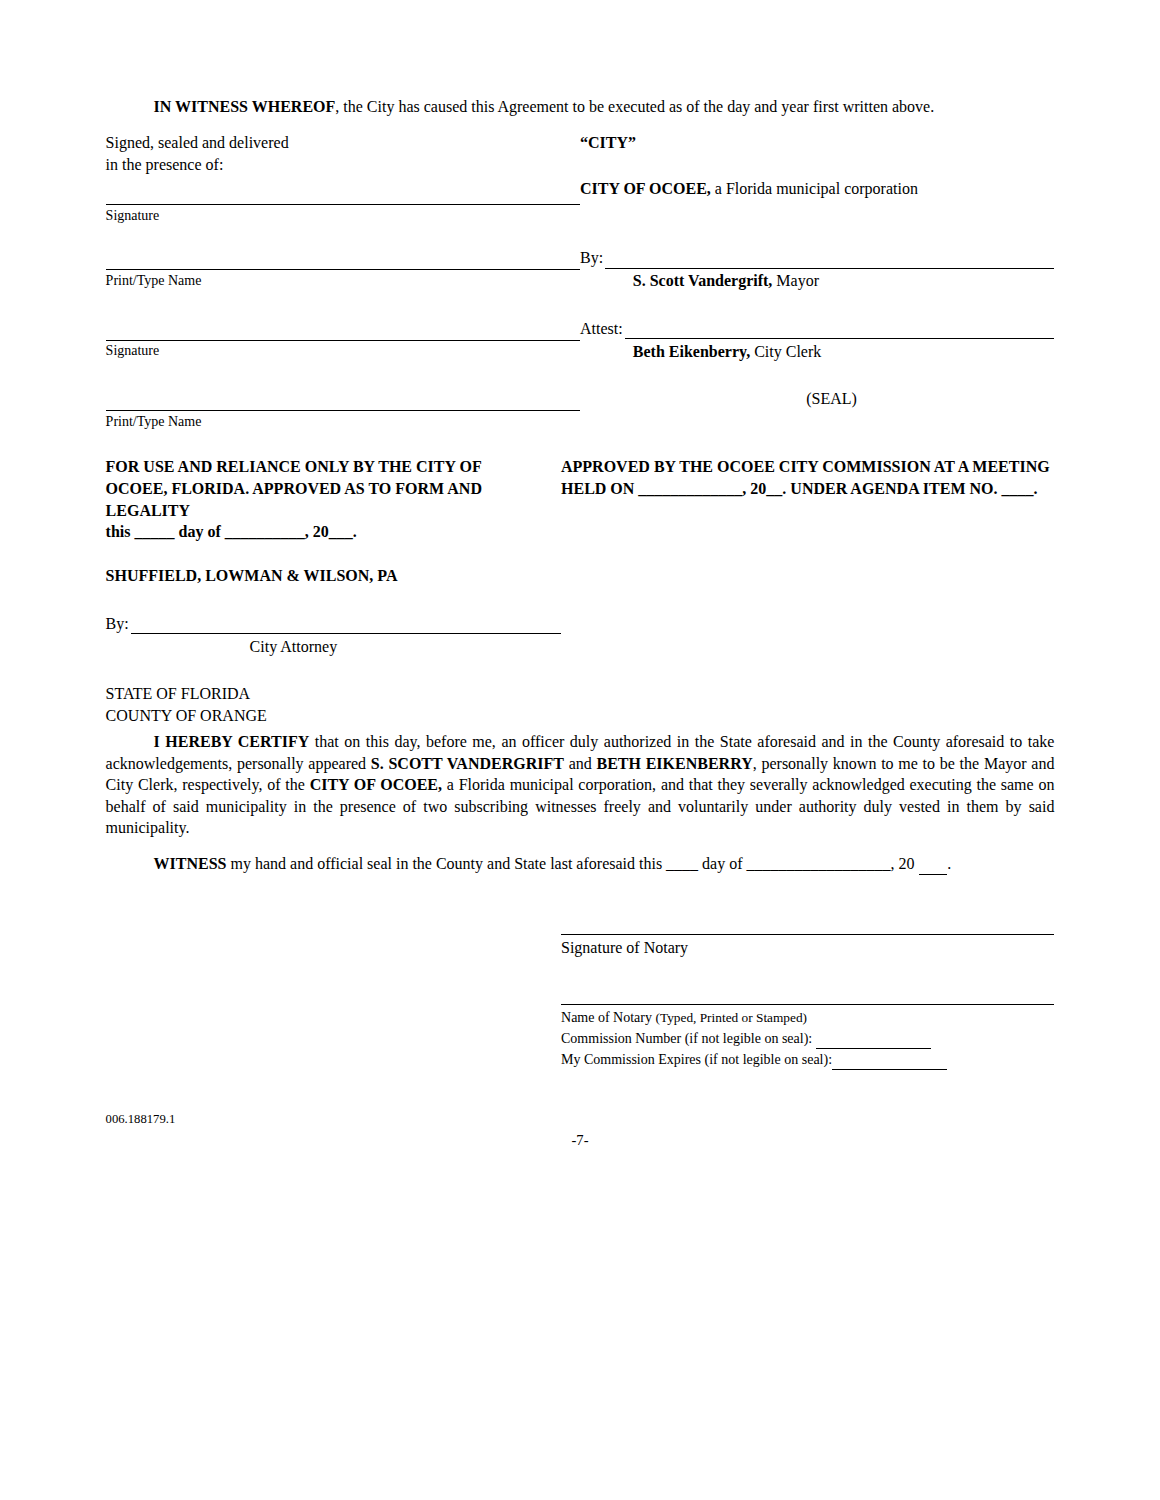IN WITNESS WHEREOF, the City has caused this Agreement to be executed as of the day and year first written above.
| Signed, sealed and delivered in the presence of: | “CITY” |
| Signature | CITY OF OCOEE, a Florida municipal corporation |
| Print/Type Name | By: S. Scott Vandergrift, Mayor |
| Signature | Attest: Beth Eikenberry, City Clerk |
| Print/Type Name | (SEAL) |
| FOR USE AND RELIANCE ONLY BY THE CITY OF OCOEE, FLORIDA. APPROVED AS TO FORM AND LEGALITY this _____ day of __________, 20___. | APPROVED BY THE OCOEE CITY COMMISSION AT A MEETING HELD ON _____________, 20__. UNDER AGENDA ITEM NO. ____. |
SHUFFIELD, LOWMAN & WILSON, PA
By:
City Attorney
STATE OF FLORIDA
COUNTY OF ORANGE
I HEREBY CERTIFY that on this day, before me, an officer duly authorized in the State aforesaid and in the County aforesaid to take acknowledgements, personally appeared S. SCOTT VANDERGRIFT and BETH EIKENBERRY, personally known to me to be the Mayor and City Clerk, respectively, of the CITY OF OCOEE, a Florida municipal corporation, and that they severally acknowledged executing the same on behalf of said municipality in the presence of two subscribing witnesses freely and voluntarily under authority duly vested in them by said municipality.
WITNESS my hand and official seal in the County and State last aforesaid this ____ day of __________________, 20 .
Signature of Notary
Name of Notary (Typed, Printed or Stamped)
Commission Number (if not legible on seal):
My Commission Expires (if not legible on seal):
006.188179.1
-7-